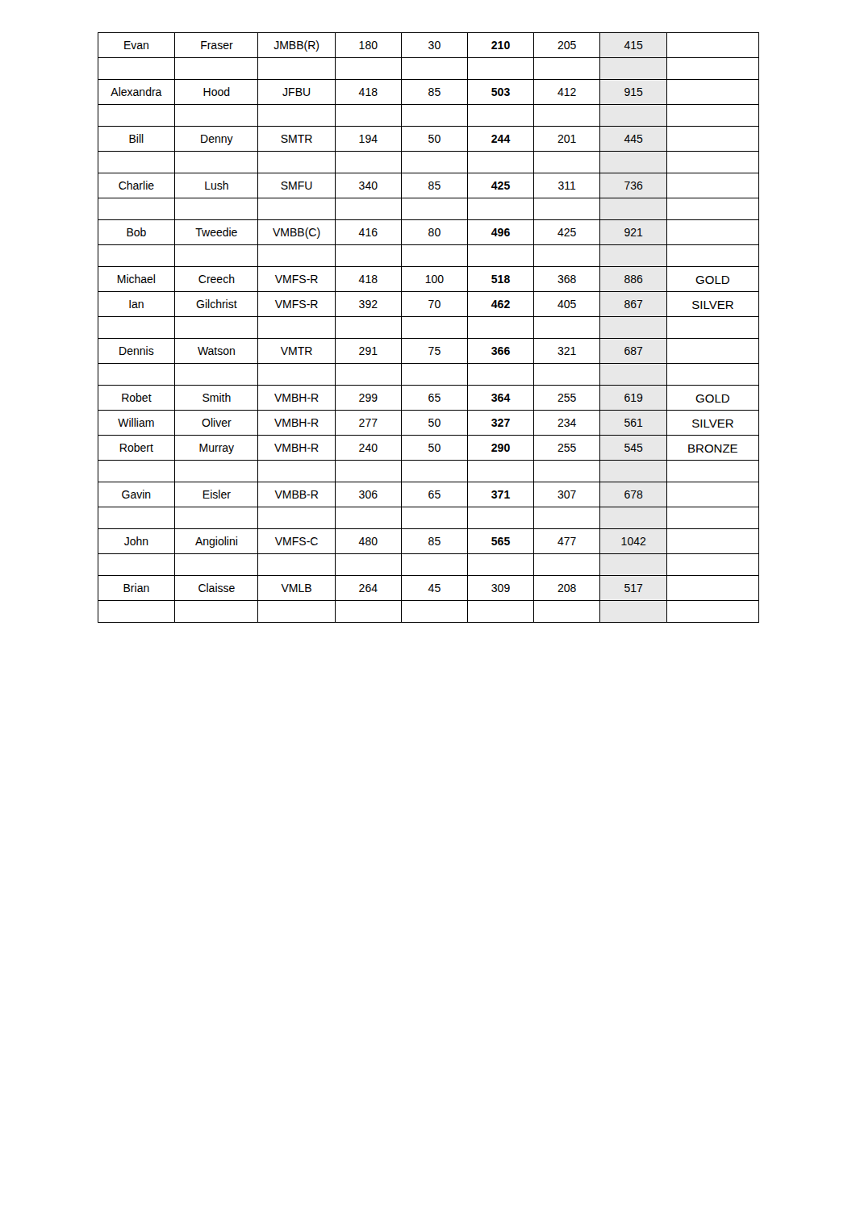| Evan | Fraser | JMBB(R) | 180 | 30 | 210 | 205 | 415 | |
| Alexandra | Hood | JFBU | 418 | 85 | 503 | 412 | 915 | |
| Bill | Denny | SMTR | 194 | 50 | 244 | 201 | 445 | |
| Charlie | Lush | SMFU | 340 | 85 | 425 | 311 | 736 | |
| Bob | Tweedie | VMBB(C) | 416 | 80 | 496 | 425 | 921 | |
| Michael | Creech | VMFS-R | 418 | 100 | 518 | 368 | 886 | GOLD |
| Ian | Gilchrist | VMFS-R | 392 | 70 | 462 | 405 | 867 | SILVER |
| Dennis | Watson | VMTR | 291 | 75 | 366 | 321 | 687 | |
| Robet | Smith | VMBH-R | 299 | 65 | 364 | 255 | 619 | GOLD |
| William | Oliver | VMBH-R | 277 | 50 | 327 | 234 | 561 | SILVER |
| Robert | Murray | VMBH-R | 240 | 50 | 290 | 255 | 545 | BRONZE |
| Gavin | Eisler | VMBB-R | 306 | 65 | 371 | 307 | 678 | |
| John | Angiolini | VMFS-C | 480 | 85 | 565 | 477 | 1042 | |
| Brian | Claisse | VMLB | 264 | 45 | 309 | 208 | 517 | |